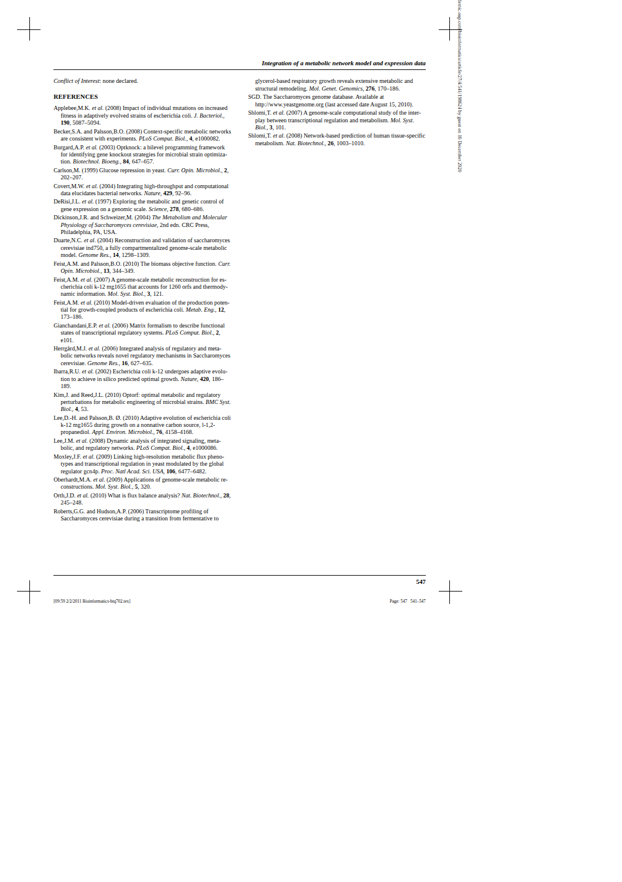Integration of a metabolic network model and expression data
Conflict of Interest: none declared.
REFERENCES
Applebee,M.K. et al. (2008) Impact of individual mutations on increased fitness in adaptively evolved strains of escherichia coli. J. Bacteriol., 190, 5087–5094.
Becker,S.A. and Palsson,B.O. (2008) Context-specific metabolic networks are consistent with experiments. PLoS Comput. Biol., 4, e1000082.
Burgard,A.P. et al. (2003) Optknock: a bilevel programming framework for identifying gene knockout strategies for microbial strain optimization. Biotechnol. Bioeng., 84, 647–657.
Carlson,M. (1999) Glucose repression in yeast. Curr. Opin. Microbiol., 2, 202–207.
Covert,M.W. et al. (2004) Integrating high-throughput and computational data elucidates bacterial networks. Nature, 429, 92–96.
DeRisi,J.L. et al. (1997) Exploring the metabolic and genetic control of gene expression on a genomic scale. Science, 278, 680–686.
Dickinson,J.R. and Schweizer,M. (2004) The Metabolism and Molecular Physiology of Saccharomyces cerevisiae, 2nd edn. CRC Press, Philadelphia, PA, USA.
Duarte,N.C. et al. (2004) Reconstruction and validation of saccharomyces cerevisiae ind750, a fully compartmentalized genome-scale metabolic model. Genome Res., 14, 1298–1309.
Feist,A.M. and Palsson,B.O. (2010) The biomass objective function. Curr. Opin. Microbiol., 13, 344–349.
Feist,A.M. et al. (2007) A genome-scale metabolic reconstruction for escherichia coli k-12 mg1655 that accounts for 1260 orfs and thermodynamic information. Mol. Syst. Biol., 3, 121.
Feist,A.M. et al. (2010) Model-driven evaluation of the production potential for growth-coupled products of escherichia coli. Metab. Eng., 12, 173–186.
Gianchandani,E.P. et al. (2006) Matrix formalism to describe functional states of transcriptional regulatory systems. PLoS Comput. Biol., 2, e101.
Herrgård,M.J. et al. (2006) Integrated analysis of regulatory and metabolic networks reveals novel regulatory mechanisms in Saccharomyces cerevisiae. Genome Res., 16, 627–635.
Ibarra,R.U. et al. (2002) Escherichia coli k-12 undergoes adaptive evolution to achieve in silico predicted optimal growth. Nature, 420, 186–189.
Kim,J. and Reed,J.L. (2010) Optorf: optimal metabolic and regulatory perturbations for metabolic engineering of microbial strains. BMC Syst. Biol., 4, 53.
Lee,D.-H. and Palsson,B. Ø. (2010) Adaptive evolution of escherichia coli k-12 mg1655 during growth on a nonnative carbon source, l-1,2-propanediol. Appl. Environ. Microbiol., 76, 4158–4168.
Lee,J.M. et al. (2008) Dynamic analysis of integrated signaling, metabolic, and regulatory networks. PLoS Compat. Biol., 4, e1000086.
Moxley,J.F. et al. (2009) Linking high-resolution metabolic flux phenotypes and transcriptional regulation in yeast modulated by the global regulator gcn4p. Proc. Natl Acad. Sci. USA, 106, 6477–6482.
Oberhardt,M.A. et al. (2009) Applications of genome-scale metabolic reconstructions. Mol. Syst. Biol., 5, 320.
Orth,J.D. et al. (2010) What is flux balance analysis? Nat. Biotechnol., 28, 245–248.
Roberts,G.G. and Hudson,A.P. (2006) Transcriptome profiling of Saccharomyces cerevisiae during a transition from fermentative to glycerol-based respiratory growth reveals extensive metabolic and structural remodeling. Mol. Genet. Genomics, 276, 170–186.
SGD. The Saccharomyces genome database. Available at http://www.yeastgenome.org (last accessed date August 15, 2010).
Shlomi,T. et al. (2007) A genome-scale computational study of the interplay between transcriptional regulation and metabolism. Mol. Syst. Biol., 3, 101.
Shlomi,T. et al. (2008) Network-based prediction of human tissue-specific metabolism. Nat. Biotechnol., 26, 1003–1010.
Downloaded from https://academic.oup.com/bioinformatics/article/27/4/541/198624 by guest on 16 December 2020
547
[09:59 2/2/2011 Bioinformatics-btq702.tex] Page: 547 541–547